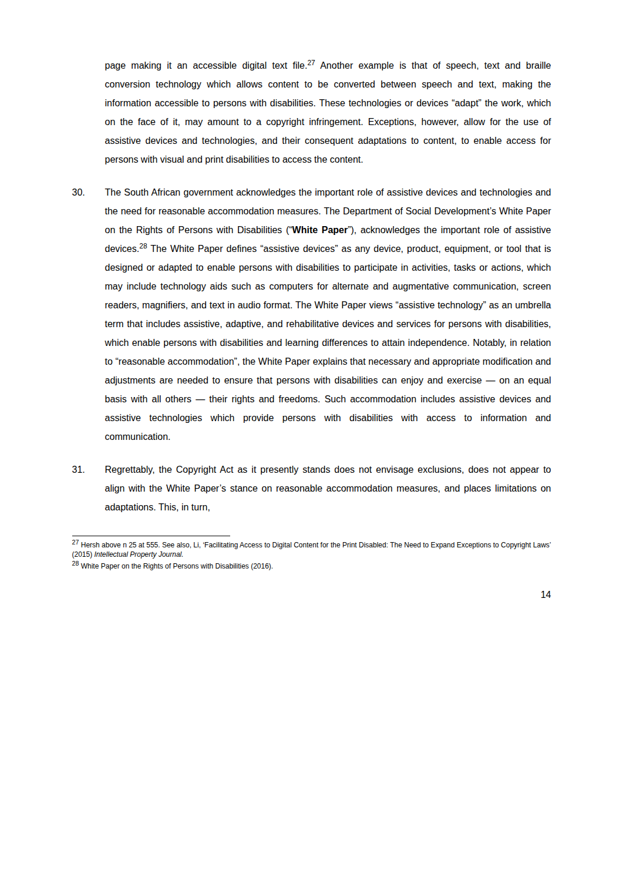page making it an accessible digital text file.27 Another example is that of speech, text and braille conversion technology which allows content to be converted between speech and text, making the information accessible to persons with disabilities. These technologies or devices “adapt” the work, which on the face of it, may amount to a copyright infringement. Exceptions, however, allow for the use of assistive devices and technologies, and their consequent adaptations to content, to enable access for persons with visual and print disabilities to access the content.
30. The South African government acknowledges the important role of assistive devices and technologies and the need for reasonable accommodation measures. The Department of Social Development’s White Paper on the Rights of Persons with Disabilities (“White Paper”), acknowledges the important role of assistive devices.28 The White Paper defines “assistive devices” as any device, product, equipment, or tool that is designed or adapted to enable persons with disabilities to participate in activities, tasks or actions, which may include technology aids such as computers for alternate and augmentative communication, screen readers, magnifiers, and text in audio format. The White Paper views “assistive technology” as an umbrella term that includes assistive, adaptive, and rehabilitative devices and services for persons with disabilities, which enable persons with disabilities and learning differences to attain independence. Notably, in relation to “reasonable accommodation”, the White Paper explains that necessary and appropriate modification and adjustments are needed to ensure that persons with disabilities can enjoy and exercise — on an equal basis with all others — their rights and freedoms. Such accommodation includes assistive devices and assistive technologies which provide persons with disabilities with access to information and communication.
31. Regrettably, the Copyright Act as it presently stands does not envisage exclusions, does not appear to align with the White Paper’s stance on reasonable accommodation measures, and places limitations on adaptations. This, in turn,
27 Hersh above n 25 at 555. See also, Li, ‘Facilitating Access to Digital Content for the Print Disabled: The Need to Expand Exceptions to Copyright Laws’ (2015) Intellectual Property Journal.
28 White Paper on the Rights of Persons with Disabilities (2016).
14